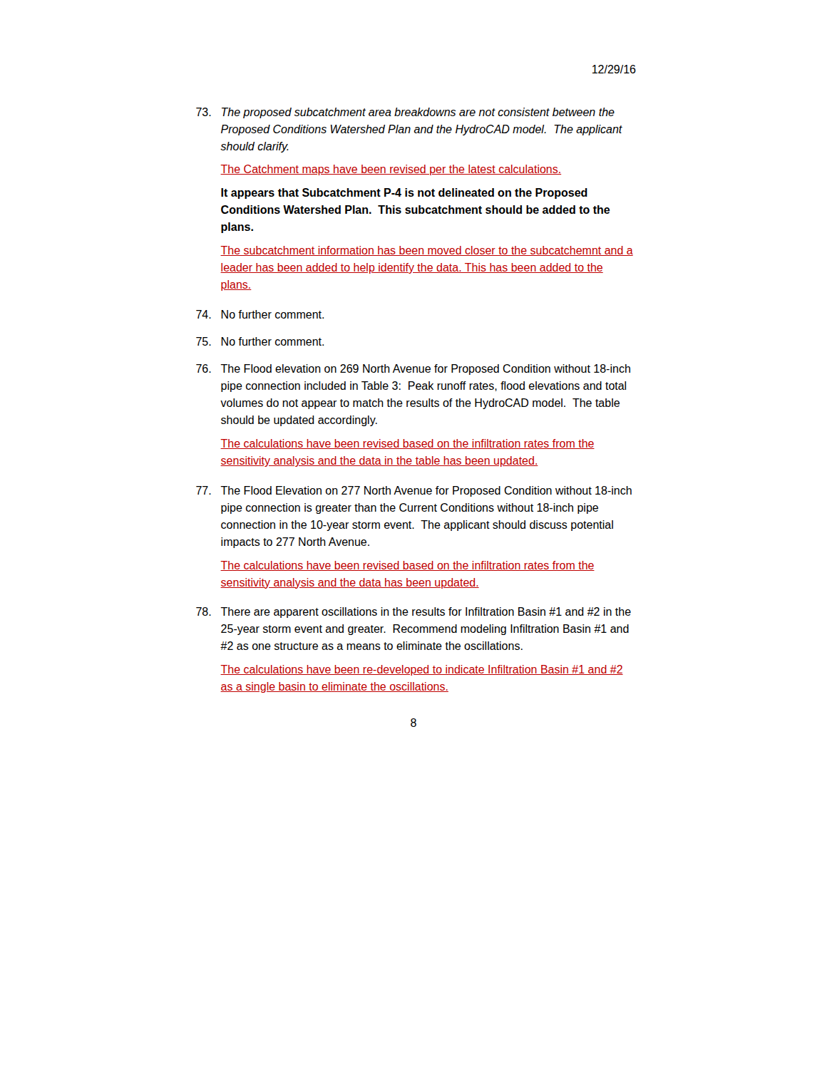12/29/16
73.
The proposed subcatchment area breakdowns are not consistent between the Proposed Conditions Watershed Plan and the HydroCAD model. The applicant should clarify.
The Catchment maps have been revised per the latest calculations.
It appears that Subcatchment P-4 is not delineated on the Proposed Conditions Watershed Plan. This subcatchment should be added to the plans.
The subcatchment information has been moved closer to the subcatchemnt and a leader has been added to help identify the data. This has been added to the plans.
74.
No further comment.
75.
No further comment.
76.
The Flood elevation on 269 North Avenue for Proposed Condition without 18-inch pipe connection included in Table 3: Peak runoff rates, flood elevations and total volumes do not appear to match the results of the HydroCAD model. The table should be updated accordingly.
The calculations have been revised based on the infiltration rates from the sensitivity analysis and the data in the table has been updated.
77.
The Flood Elevation on 277 North Avenue for Proposed Condition without 18-inch pipe connection is greater than the Current Conditions without 18-inch pipe connection in the 10-year storm event. The applicant should discuss potential impacts to 277 North Avenue.
The calculations have been revised based on the infiltration rates from the sensitivity analysis and the data has been updated.
78.
There are apparent oscillations in the results for Infiltration Basin #1 and #2 in the 25-year storm event and greater. Recommend modeling Infiltration Basin #1 and #2 as one structure as a means to eliminate the oscillations.
The calculations have been re-developed to indicate Infiltration Basin #1 and #2 as a single basin to eliminate the oscillations.
8